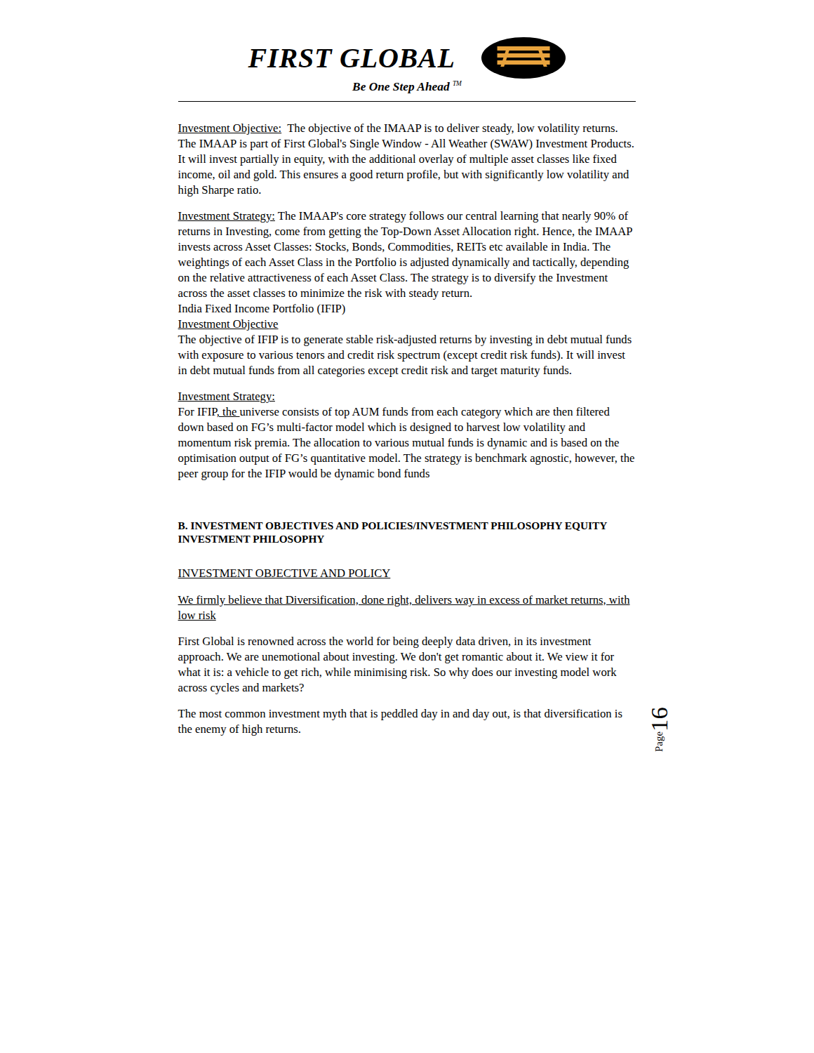FIRST GLOBAL
Be One Step Ahead TM
Investment Objective: The objective of the IMAAP is to deliver steady, low volatility returns. The IMAAP is part of First Global's Single Window - All Weather (SWAW) Investment Products. It will invest partially in equity, with the additional overlay of multiple asset classes like fixed income, oil and gold. This ensures a good return profile, but with significantly low volatility and high Sharpe ratio.
Investment Strategy: The IMAAP's core strategy follows our central learning that nearly 90% of returns in Investing, come from getting the Top-Down Asset Allocation right. Hence, the IMAAP invests across Asset Classes: Stocks, Bonds, Commodities, REITs etc available in India. The weightings of each Asset Class in the Portfolio is adjusted dynamically and tactically, depending on the relative attractiveness of each Asset Class. The strategy is to diversify the Investment across the asset classes to minimize the risk with steady return.
India Fixed Income Portfolio (IFIP)
Investment Objective
The objective of IFIP is to generate stable risk-adjusted returns by investing in debt mutual funds with exposure to various tenors and credit risk spectrum (except credit risk funds). It will invest in debt mutual funds from all categories except credit risk and target maturity funds.
Investment Strategy:
For IFIP, the universe consists of top AUM funds from each category which are then filtered down based on FG’s multi-factor model which is designed to harvest low volatility and momentum risk premia. The allocation to various mutual funds is dynamic and is based on the optimisation output of FG’s quantitative model. The strategy is benchmark agnostic, however, the peer group for the IFIP would be dynamic bond funds
B. INVESTMENT OBJECTIVES AND POLICIES/INVESTMENT PHILOSOPHY EQUITY INVESTMENT PHILOSOPHY
INVESTMENT OBJECTIVE AND POLICY
We firmly believe that Diversification, done right, delivers way in excess of market returns, with low risk
First Global is renowned across the world for being deeply data driven, in its investment approach. We are unemotional about investing. We don't get romantic about it. We view it for what it is: a vehicle to get rich, while minimising risk. So why does our investing model work across cycles and markets?
The most common investment myth that is peddled day in and day out, is that diversification is the enemy of high returns.
Page16